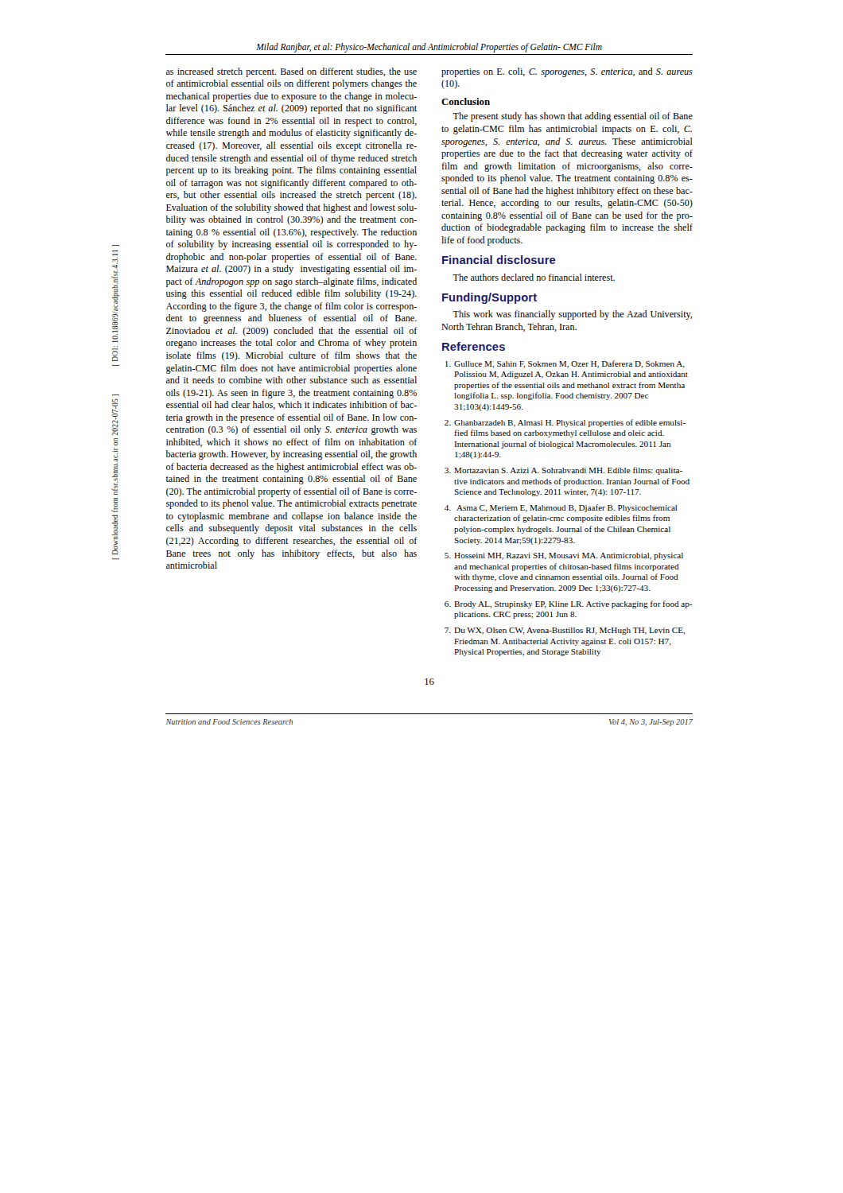[ DOI: 10.18869/acadpub.nfsr.4.3.11 ]
[ Downloaded from nfsr.sbmu.ac.ir on 2022-07-05 ]
Milad Ranjbar, et al: Physico-Mechanical and Antimicrobial Properties of Gelatin- CMC Film
as increased stretch percent. Based on different studies, the use of antimicrobial essential oils on different polymers changes the mechanical properties due to exposure to the change in molecular level (16). Sánchez et al. (2009) reported that no significant difference was found in 2% essential oil in respect to control, while tensile strength and modulus of elasticity significantly decreased (17). Moreover, all essential oils except citronella reduced tensile strength and essential oil of thyme reduced stretch percent up to its breaking point. The films containing essential oil of tarragon was not significantly different compared to others, but other essential oils increased the stretch percent (18). Evaluation of the solubility showed that highest and lowest solubility was obtained in control (30.39%) and the treatment containing 0.8 % essential oil (13.6%), respectively. The reduction of solubility by increasing essential oil is corresponded to hydrophobic and non-polar properties of essential oil of Bane. Maizura et al. (2007) in a study investigating essential oil impact of Andropogon spp on sago starch–alginate films, indicated using this essential oil reduced edible film solubility (19-24). According to the figure 3, the change of film color is correspondent to greenness and blueness of essential oil of Bane. Zinoviadou et al. (2009) concluded that the essential oil of oregano increases the total color and Chroma of whey protein isolate films (19). Microbial culture of film shows that the gelatin-CMC film does not have antimicrobial properties alone and it needs to combine with other substance such as essential oils (19-21). As seen in figure 3, the treatment containing 0.8% essential oil had clear halos, which it indicates inhibition of bacteria growth in the presence of essential oil of Bane. In low concentration (0.3 %) of essential oil only S. enterica growth was inhibited, which it shows no effect of film on inhabitation of bacteria growth. However, by increasing essential oil, the growth of bacteria decreased as the highest antimicrobial effect was obtained in the treatment containing 0.8% essential oil of Bane (20). The antimicrobial property of essential oil of Bane is corresponded to its phenol value. The antimicrobial extracts penetrate to cytoplasmic membrane and collapse ion balance inside the cells and subsequently deposit vital substances in the cells (21,22) According to different researches, the essential oil of Bane trees not only has inhibitory effects, but also has antimicrobial
properties on E. coli, C. sporogenes, S. enterica, and S. aureus (10).
Conclusion
The present study has shown that adding essential oil of Bane to gelatin-CMC film has antimicrobial impacts on E. coli, C. sporogenes, S. enterica, and S. aureus. These antimicrobial properties are due to the fact that decreasing water activity of film and growth limitation of microorganisms, also corresponded to its phenol value. The treatment containing 0.8% essential oil of Bane had the highest inhibitory effect on these bacterial. Hence, according to our results, gelatin-CMC (50-50) containing 0.8% essential oil of Bane can be used for the production of biodegradable packaging film to increase the shelf life of food products.
Financial disclosure
The authors declared no financial interest.
Funding/Support
This work was financially supported by the Azad University, North Tehran Branch, Tehran, Iran.
References
Gulluce M, Sahin F, Sokmen M, Ozer H, Daferera D, Sokmen A, Polissiou M, Adiguzel A, Ozkan H. Antimicrobial and antioxidant properties of the essential oils and methanol extract from Mentha longifolia L. ssp. longifolia. Food chemistry. 2007 Dec 31;103(4):1449-56.
Ghanbarzadeh B, Almasi H. Physical properties of edible emulsified films based on carboxymethyl cellulose and oleic acid. International journal of biological Macromolecules. 2011 Jan 1;48(1):44-9.
Mortazavian S. Azizi A. Sohrabvandi MH. Edible films: qualitative indicators and methods of production. Iranian Journal of Food Science and Technology. 2011 winter, 7(4): 107-117.
Asma C, Meriem E, Mahmoud B, Djaafer B. Physicochemical characterization of gelatin-cmc composite edibles films from polyion-complex hydrogels. Journal of the Chilean Chemical Society. 2014 Mar;59(1):2279-83.
Hosseini MH, Razavi SH, Mousavi MA. Antimicrobial, physical and mechanical properties of chitosan‐based films incorporated with thyme, clove and cinnamon essential oils. Journal of Food Processing and Preservation. 2009 Dec 1;33(6):727-43.
Brody AL, Strupinsky EP, Kline LR. Active packaging for food applications. CRC press; 2001 Jun 8.
Du WX, Olsen CW, Avena‐Bustillos RJ, McHugh TH, Levin CE, Friedman M. Antibacterial Activity against E. coli O157: H7, Physical Properties, and Storage Stability
16
Nutrition and Food Sciences Research
Vol 4, No 3, Jul-Sep 2017